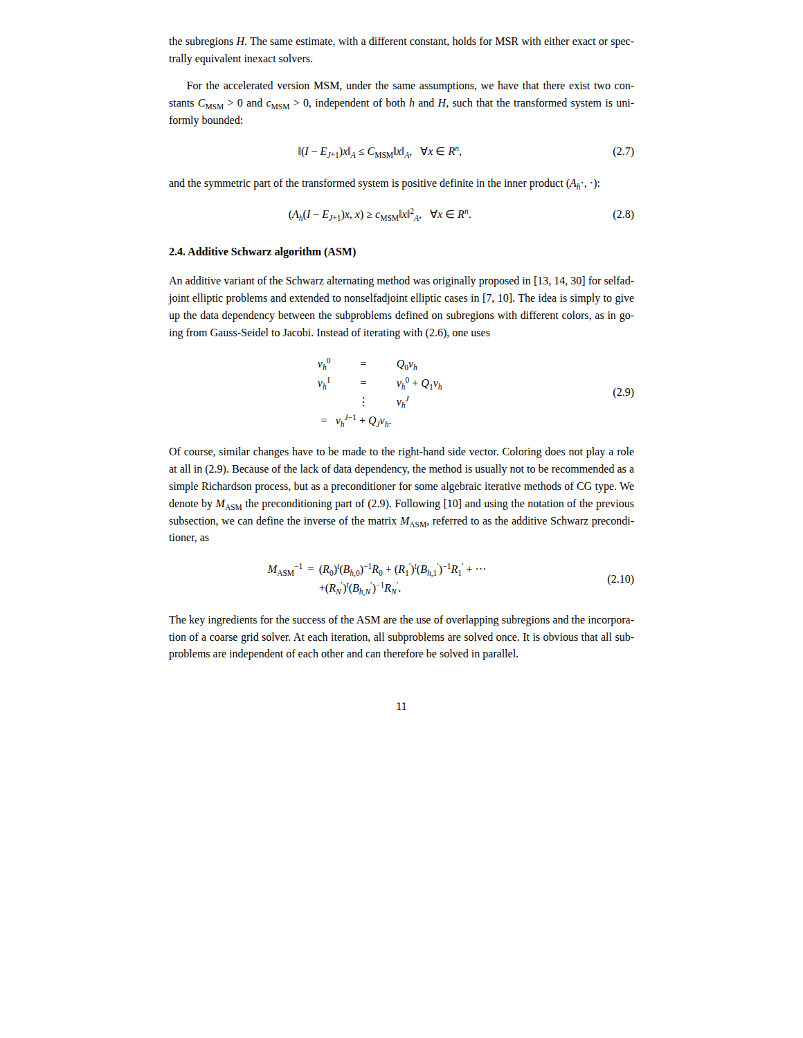the subregions H. The same estimate, with a different constant, holds for MSR with either exact or spectrally equivalent inexact solvers.
For the accelerated version MSM, under the same assumptions, we have that there exist two constants CMSM > 0 and cMSM > 0, independent of both h and H, such that the transformed system is uniformly bounded:
‖(I − EJ+1)x‖A ≤ CMSM‖x‖A, ∀x ∈ Rn,
(2.7)
and the symmetric part of the transformed system is positive definite in the inner product (Ah·, ·):
(Ah(I − EJ+1)x, x) ≥ cMSM‖x‖2A, ∀x ∈ Rn.
(2.8)
2.4. Additive Schwarz algorithm (ASM)
An additive variant of the Schwarz alternating method was originally proposed in [13, 14, 30] for selfadjoint elliptic problems and extended to nonselfadjoint elliptic cases in [7, 10]. The idea is simply to give up the data dependency between the subproblems defined on subregions with different colors, as in going from Gauss-Seidel to Jacobi. Instead of iterating with (2.6), one uses
vh0=Q0vh vh1=vh0 + Q1vh ⋮ vhJ=vhJ−1 + QJvh.
(2.9)
Of course, similar changes have to be made to the right-hand side vector. Coloring does not play a role at all in (2.9). Because of the lack of data dependency, the method is usually not to be recommended as a simple Richardson process, but as a preconditioner for some algebraic iterative methods of CG type. We denote by MASM the preconditioning part of (2.9). Following [10] and using the notation of the previous subsection, we can define the inverse of the matrix MASM, referred to as the additive Schwarz preconditioner, as
MASM−1=(R0)t(Bh,0)−1R0 + (R1′)t(Bh,1′)−1R1′ + ··· +(RN′)t(Bh,N′)−1RN′.
(2.10)
The key ingredients for the success of the ASM are the use of overlapping subregions and the incorporation of a coarse grid solver. At each iteration, all subproblems are solved once. It is obvious that all subproblems are independent of each other and can therefore be solved in parallel.
11